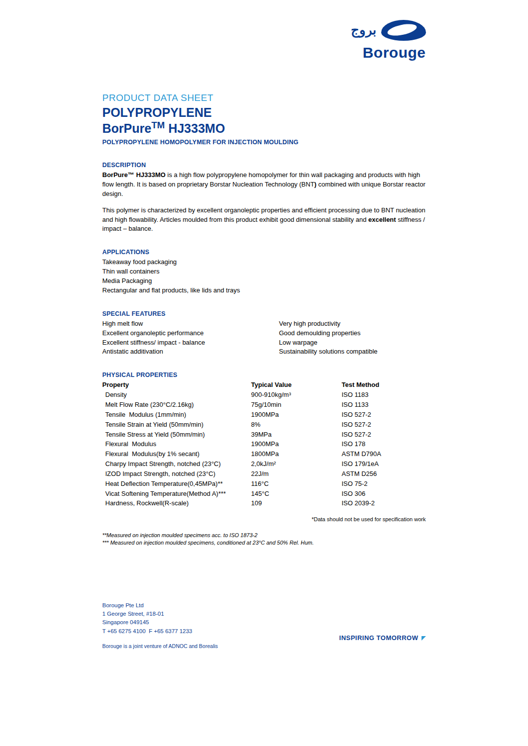بروج
Borouge
PRODUCT DATA SHEET
POLYPROPYLENE
BorPureTM HJ333MO
POLYPROPYLENE HOMOPOLYMER FOR INJECTION MOULDING
DESCRIPTION
BorPure™ HJ333MO is a high flow polypropylene homopolymer for thin wall packaging and products with high flow length. It is based on proprietary Borstar Nucleation Technology (BNT) combined with unique Borstar reactor design.
This polymer is characterized by excellent organoleptic properties and efficient processing due to BNT nucleation and high flowability. Articles moulded from this product exhibit good dimensional stability and excellent stiffness / impact – balance.
APPLICATIONS
Takeaway food packaging
Thin wall containers
Media Packaging
Rectangular and flat products, like lids and trays
SPECIAL FEATURES
| High melt flow | Very high productivity |
| Excellent organoleptic performance | Good demoulding properties |
| Excellent stiffness/ impact - balance | Low warpage |
| Antistatic additivation | Sustainability solutions compatible |
PHYSICAL PROPERTIES
| Property | Typical Value | Test Method |
| --- | --- | --- |
| Density | 900-910kg/m³ | ISO 1183 |
| Melt Flow Rate (230°C/2.16kg) | 75g/10min | ISO 1133 |
| Tensile Modulus (1mm/min) | 1900MPa | ISO 527-2 |
| Tensile Strain at Yield (50mm/min) | 8% | ISO 527-2 |
| Tensile Stress at Yield (50mm/min) | 39MPa | ISO 527-2 |
| Flexural Modulus | 1900MPa | ISO 178 |
| Flexural Modulus(by 1% secant) | 1800MPa | ASTM D790A |
| Charpy Impact Strength, notched (23°C) | 2,0kJ/m² | ISO 179/1eA |
| IZOD Impact Strength, notched (23°C) | 22J/m | ASTM D256 |
| Heat Deflection Temperature(0,45MPa)** | 116°C | ISO 75-2 |
| Vicat Softening Temperature(Method A)*** | 145°C | ISO 306 |
| Hardness, Rockwell(R-scale) | 109 | ISO 2039-2 |
*Data should not be used for specification work
**Measured on injection moulded specimens acc. to ISO 1873-2
*** Measured on injection moulded specimens, conditioned at 23°C and 50% Rel. Hum.
Borouge Pte Ltd
1 George Street, #18-01
Singapore 049145
T +65 6275 4100 F +65 6377 1233
Borouge is a joint venture of ADNOC and Borealis
INSPIRING TOMORROW